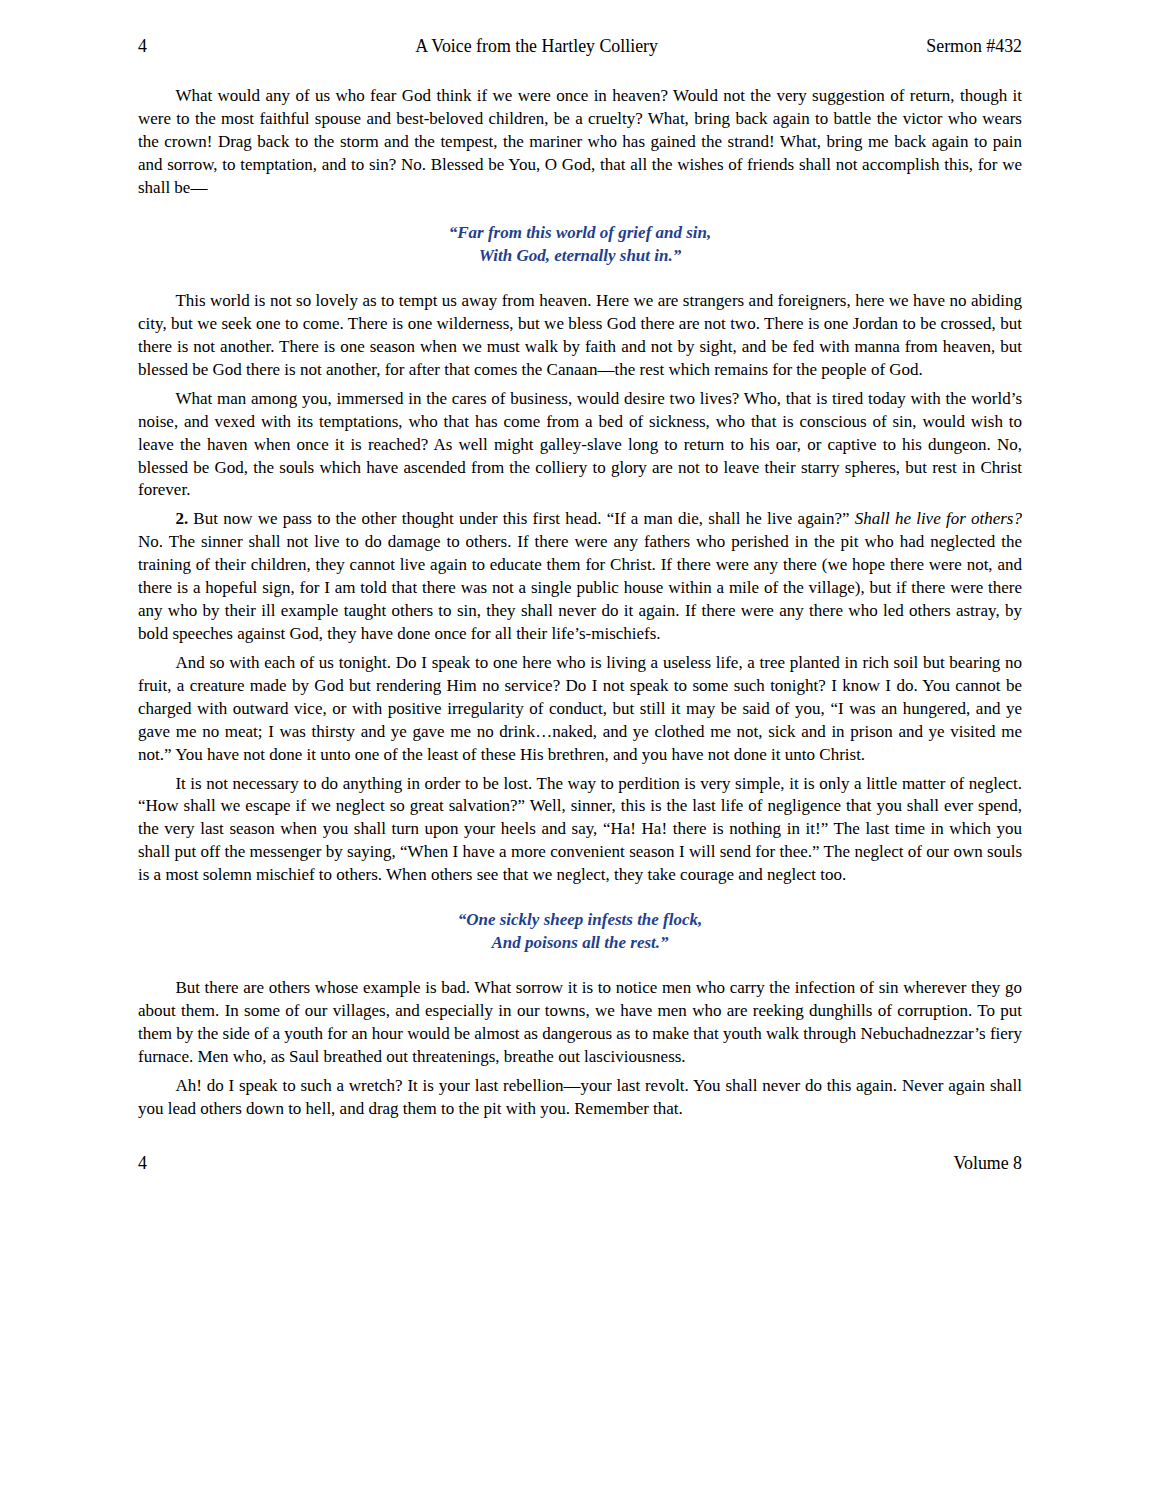4
A Voice from the Hartley Colliery
Sermon #432
What would any of us who fear God think if we were once in heaven? Would not the very suggestion of return, though it were to the most faithful spouse and best-beloved children, be a cruelty? What, bring back again to battle the victor who wears the crown! Drag back to the storm and the tempest, the mariner who has gained the strand! What, bring me back again to pain and sorrow, to temptation, and to sin? No. Blessed be You, O God, that all the wishes of friends shall not accomplish this, for we shall be—
“Far from this world of grief and sin,
With God, eternally shut in.”
This world is not so lovely as to tempt us away from heaven. Here we are strangers and foreigners, here we have no abiding city, but we seek one to come. There is one wilderness, but we bless God there are not two. There is one Jordan to be crossed, but there is not another. There is one season when we must walk by faith and not by sight, and be fed with manna from heaven, but blessed be God there is not another, for after that comes the Canaan—the rest which remains for the people of God.
What man among you, immersed in the cares of business, would desire two lives? Who, that is tired today with the world’s noise, and vexed with its temptations, who that has come from a bed of sickness, who that is conscious of sin, would wish to leave the haven when once it is reached? As well might galley-slave long to return to his oar, or captive to his dungeon. No, blessed be God, the souls which have ascended from the colliery to glory are not to leave their starry spheres, but rest in Christ forever.
2. But now we pass to the other thought under this first head. “If a man die, shall he live again?” Shall he live for others? No. The sinner shall not live to do damage to others. If there were any fathers who perished in the pit who had neglected the training of their children, they cannot live again to educate them for Christ. If there were any there (we hope there were not, and there is a hopeful sign, for I am told that there was not a single public house within a mile of the village), but if there were there any who by their ill example taught others to sin, they shall never do it again. If there were any there who led others astray, by bold speeches against God, they have done once for all their life’s-mischiefs.
And so with each of us tonight. Do I speak to one here who is living a useless life, a tree planted in rich soil but bearing no fruit, a creature made by God but rendering Him no service? Do I not speak to some such tonight? I know I do. You cannot be charged with outward vice, or with positive irregularity of conduct, but still it may be said of you, “I was an hungered, and ye gave me no meat; I was thirsty and ye gave me no drink…naked, and ye clothed me not, sick and in prison and ye visited me not.” You have not done it unto one of the least of these His brethren, and you have not done it unto Christ.
It is not necessary to do anything in order to be lost. The way to perdition is very simple, it is only a little matter of neglect. “How shall we escape if we neglect so great salvation?” Well, sinner, this is the last life of negligence that you shall ever spend, the very last season when you shall turn upon your heels and say, “Ha! Ha! there is nothing in it!” The last time in which you shall put off the messenger by saying, “When I have a more convenient season I will send for thee.” The neglect of our own souls is a most solemn mischief to others. When others see that we neglect, they take courage and neglect too.
“One sickly sheep infests the flock,
And poisons all the rest.”
But there are others whose example is bad. What sorrow it is to notice men who carry the infection of sin wherever they go about them. In some of our villages, and especially in our towns, we have men who are reeking dunghills of corruption. To put them by the side of a youth for an hour would be almost as dangerous as to make that youth walk through Nebuchadnezzar’s fiery furnace. Men who, as Saul breathed out threatenings, breathe out lasciviousness.
Ah! do I speak to such a wretch? It is your last rebellion—your last revolt. You shall never do this again. Never again shall you lead others down to hell, and drag them to the pit with you. Remember that.
4
Volume 8